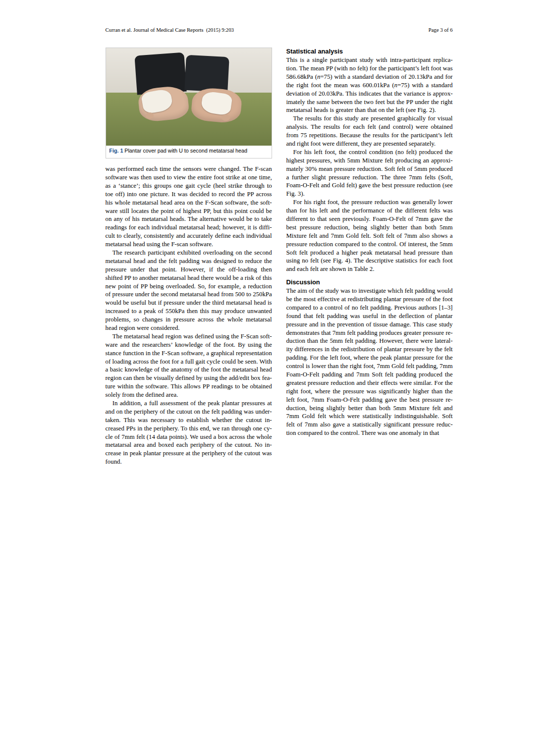Curran et al. Journal of Medical Case Reports (2015) 9:203
Page 3 of 6
Fig. 1 Plantar cover pad with U to second metatarsal head
was performed each time the sensors were changed. The F-scan software was then used to view the entire foot strike at one time, as a ‘stance’; this groups one gait cycle (heel strike through to toe off) into one picture. It was decided to record the PP across his whole metatarsal head area on the F-Scan software, the software still locates the point of highest PP, but this point could be on any of his metatarsal heads. The alternative would be to take readings for each individual metatarsal head; however, it is difficult to clearly, consistently and accurately define each individual metatarsal head using the F-scan software.
The research participant exhibited overloading on the second metatarsal head and the felt padding was designed to reduce the pressure under that point. However, if the off-loading then shifted PP to another metatarsal head there would be a risk of this new point of PP being overloaded. So, for example, a reduction of pressure under the second metatarsal head from 500 to 250kPa would be useful but if pressure under the third metatarsal head is increased to a peak of 550kPa then this may produce unwanted problems, so changes in pressure across the whole metatarsal head region were considered.
The metatarsal head region was defined using the F-Scan software and the researchers’ knowledge of the foot. By using the stance function in the F-Scan software, a graphical representation of loading across the foot for a full gait cycle could be seen. With a basic knowledge of the anatomy of the foot the metatarsal head region can then be visually defined by using the add/edit box feature within the software. This allows PP readings to be obtained solely from the defined area.
In addition, a full assessment of the peak plantar pressures at and on the periphery of the cutout on the felt padding was undertaken. This was necessary to establish whether the cutout increased PPs in the periphery. To this end, we ran through one cycle of 7mm felt (14 data points). We used a box across the whole metatarsal area and boxed each periphery of the cutout. No increase in peak plantar pressure at the periphery of the cutout was found.
Statistical analysis
This is a single participant study with intra-participant replication. The mean PP (with no felt) for the participant’s left foot was 586.68kPa (n=75) with a standard deviation of 20.13kPa and for the right foot the mean was 600.01kPa (n=75) with a standard deviation of 20.03kPa. This indicates that the variance is approximately the same between the two feet but the PP under the right metatarsal heads is greater than that on the left (see Fig. 2).
The results for this study are presented graphically for visual analysis. The results for each felt (and control) were obtained from 75 repetitions. Because the results for the participant’s left and right foot were different, they are presented separately.
For his left foot, the control condition (no felt) produced the highest pressures, with 5mm Mixture felt producing an approximately 30% mean pressure reduction. Soft felt of 5mm produced a further slight pressure reduction. The three 7mm felts (Soft, Foam-O-Felt and Gold felt) gave the best pressure reduction (see Fig. 3).
For his right foot, the pressure reduction was generally lower than for his left and the performance of the different felts was different to that seen previously. Foam-O-Felt of 7mm gave the best pressure reduction, being slightly better than both 5mm Mixture felt and 7mm Gold felt. Soft felt of 7mm also shows a pressure reduction compared to the control. Of interest, the 5mm Soft felt produced a higher peak metatarsal head pressure than using no felt (see Fig. 4). The descriptive statistics for each foot and each felt are shown in Table 2.
Discussion
The aim of the study was to investigate which felt padding would be the most effective at redistributing plantar pressure of the foot compared to a control of no felt padding. Previous authors [1–3] found that felt padding was useful in the deflection of plantar pressure and in the prevention of tissue damage. This case study demonstrates that 7mm felt padding produces greater pressure reduction than the 5mm felt padding. However, there were laterality differences in the redistribution of plantar pressure by the felt padding. For the left foot, where the peak plantar pressure for the control is lower than the right foot, 7mm Gold felt padding, 7mm Foam-O-Felt padding and 7mm Soft felt padding produced the greatest pressure reduction and their effects were similar. For the right foot, where the pressure was significantly higher than the left foot, 7mm Foam-O-Felt padding gave the best pressure reduction, being slightly better than both 5mm Mixture felt and 7mm Gold felt which were statistically indistinguishable. Soft felt of 7mm also gave a statistically significant pressure reduction compared to the control. There was one anomaly in that